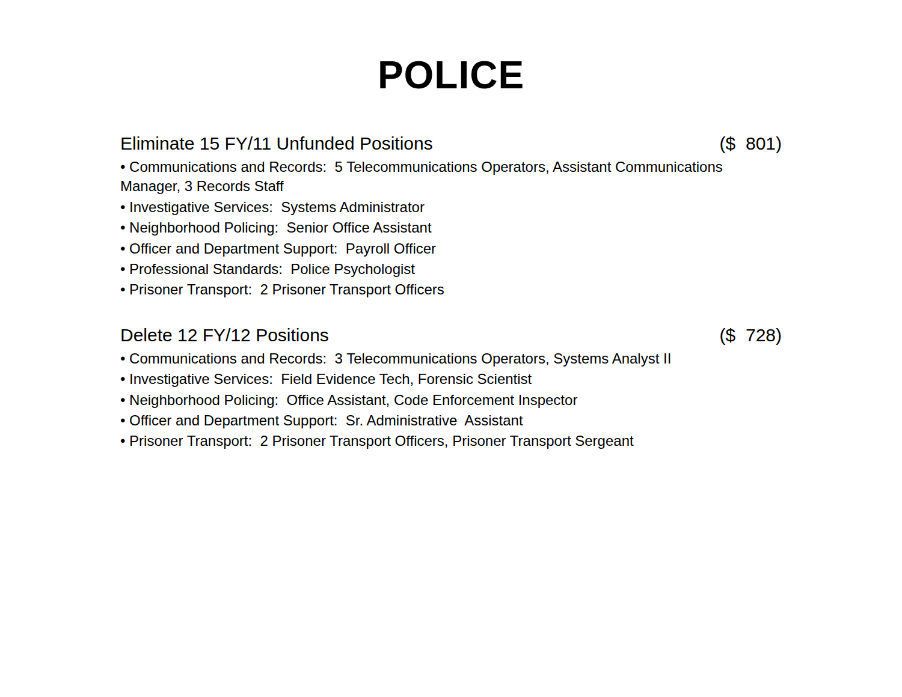POLICE
Eliminate 15 FY/11 Unfunded Positions ($ 801)
Communications and Records: 5 Telecommunications Operators, Assistant Communications Manager, 3 Records Staff
Investigative Services: Systems Administrator
Neighborhood Policing: Senior Office Assistant
Officer and Department Support: Payroll Officer
Professional Standards: Police Psychologist
Prisoner Transport: 2 Prisoner Transport Officers
Delete 12 FY/12 Positions ($ 728)
Communications and Records: 3 Telecommunications Operators, Systems Analyst II
Investigative Services: Field Evidence Tech, Forensic Scientist
Neighborhood Policing: Office Assistant, Code Enforcement Inspector
Officer and Department Support: Sr. Administrative Assistant
Prisoner Transport: 2 Prisoner Transport Officers, Prisoner Transport Sergeant